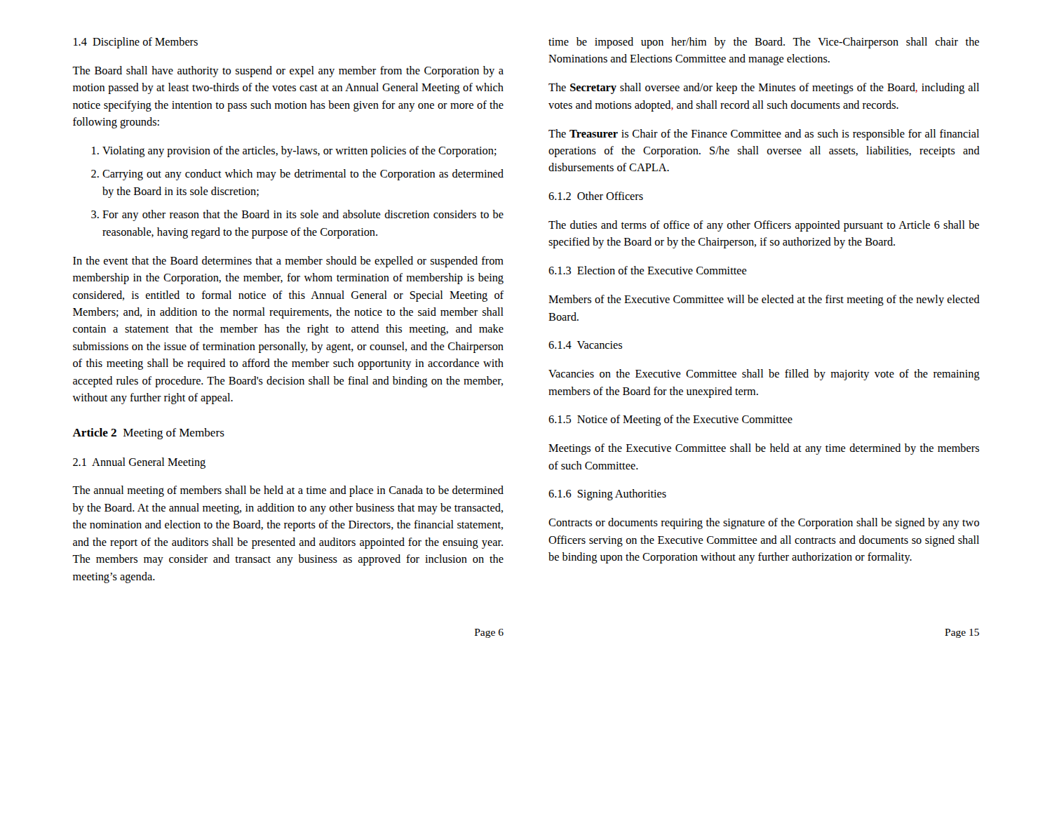1.4 Discipline of Members
The Board shall have authority to suspend or expel any member from the Corporation by a motion passed by at least two-thirds of the votes cast at an Annual General Meeting of which notice specifying the intention to pass such motion has been given for any one or more of the following grounds:
Violating any provision of the articles, by-laws, or written policies of the Corporation;
Carrying out any conduct which may be detrimental to the Corporation as determined by the Board in its sole discretion;
For any other reason that the Board in its sole and absolute discretion considers to be reasonable, having regard to the purpose of the Corporation.
In the event that the Board determines that a member should be expelled or suspended from membership in the Corporation, the member, for whom termination of membership is being considered, is entitled to formal notice of this Annual General or Special Meeting of Members; and, in addition to the normal requirements, the notice to the said member shall contain a statement that the member has the right to attend this meeting, and make submissions on the issue of termination personally, by agent, or counsel, and the Chairperson of this meeting shall be required to afford the member such opportunity in accordance with accepted rules of procedure. The Board's decision shall be final and binding on the member, without any further right of appeal.
Article 2 Meeting of Members
2.1 Annual General Meeting
The annual meeting of members shall be held at a time and place in Canada to be determined by the Board. At the annual meeting, in addition to any other business that may be transacted, the nomination and election to the Board, the reports of the Directors, the financial statement, and the report of the auditors shall be presented and auditors appointed for the ensuing year. The members may consider and transact any business as approved for inclusion on the meeting’s agenda.
Page 6
time be imposed upon her/him by the Board. The Vice-Chairperson shall chair the Nominations and Elections Committee and manage elections.
The Secretary shall oversee and/or keep the Minutes of meetings of the Board, including all votes and motions adopted, and shall record all such documents and records.
The Treasurer is Chair of the Finance Committee and as such is responsible for all financial operations of the Corporation. S/he shall oversee all assets, liabilities, receipts and disbursements of CAPLA.
6.1.2 Other Officers
The duties and terms of office of any other Officers appointed pursuant to Article 6 shall be specified by the Board or by the Chairperson, if so authorized by the Board.
6.1.3 Election of the Executive Committee
Members of the Executive Committee will be elected at the first meeting of the newly elected Board.
6.1.4 Vacancies
Vacancies on the Executive Committee shall be filled by majority vote of the remaining members of the Board for the unexpired term.
6.1.5 Notice of Meeting of the Executive Committee
Meetings of the Executive Committee shall be held at any time determined by the members of such Committee.
6.1.6 Signing Authorities
Contracts or documents requiring the signature of the Corporation shall be signed by any two Officers serving on the Executive Committee and all contracts and documents so signed shall be binding upon the Corporation without any further authorization or formality.
Page 15